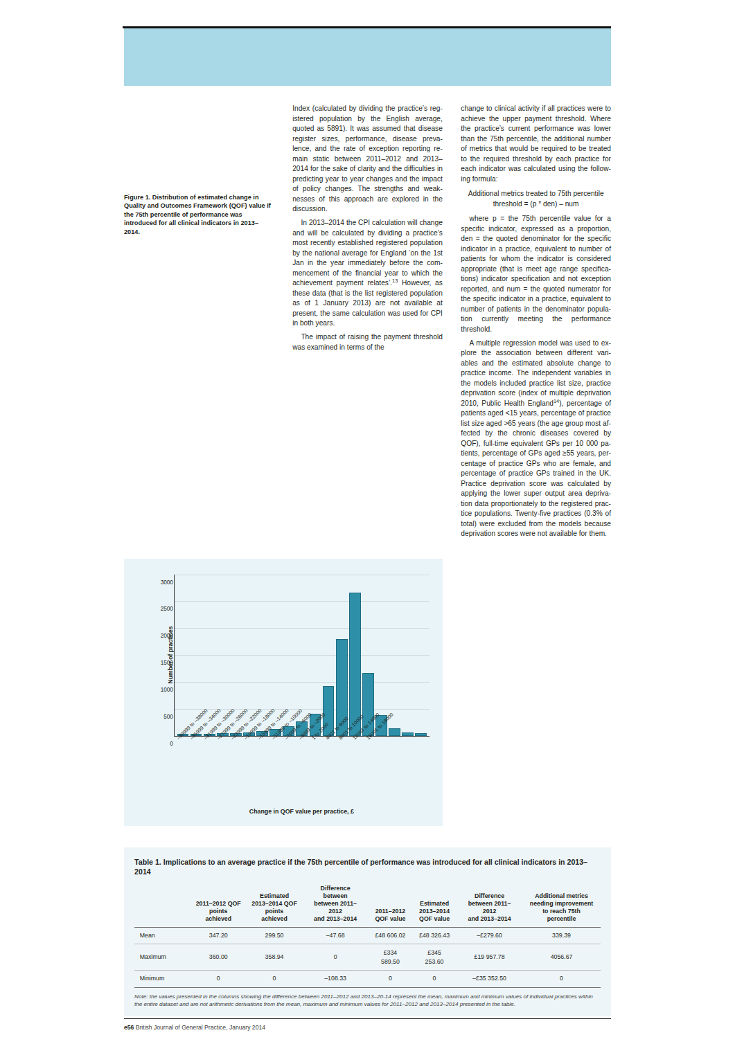Figure 1. Distribution of estimated change in Quality and Outcomes Framework (QOF) value if the 75th percentile of performance was introduced for all clinical indicators in 2013–2014.
Index (calculated by dividing the practice’s registered population by the English average, quoted as 5891). It was assumed that disease register sizes, performance, disease prevalence, and the rate of exception reporting remain static between 2011–2012 and 2013–2014 for the sake of clarity and the difficulties in predicting year to year changes and the impact of policy changes. The strengths and weaknesses of this approach are explored in the discussion.
In 2013–2014 the CPI calculation will change and will be calculated by dividing a practice’s most recently established registered population by the national average for England ‘on the 1st Jan in the year immediately before the commencement of the financial year to which the achievement payment relates’.13 However, as these data (that is the list registered population as of 1 January 2013) are not available at present, the same calculation was used for CPI in both years.
The impact of raising the payment threshold was examined in terms of the
change to clinical activity if all practices were to achieve the upper payment threshold. Where the practice’s current performance was lower than the 75th percentile, the additional number of metrics that would be required to be treated to the required threshold by each practice for each indicator was calculated using the following formula:
Additional metrics treated to 75th percentile
threshold = (p * den) – num
where p = the 75th percentile value for a specific indicator, expressed as a proportion, den = the quoted denominator for the specific indicator in a practice, equivalent to number of patients for whom the indicator is considered appropriate (that is meet age range specifications) indicator specification and not exception reported, and num = the quoted numerator for the specific indicator in a practice, equivalent to number of patients in the denominator population currently meeting the performance threshold.
A multiple regression model was used to explore the association between different variables and the estimated absolute change to practice income. The independent variables in the models included practice list size, practice deprivation score (index of multiple deprivation 2010, Public Health England14), percentage of patients aged <15 years, percentage of practice list size aged >65 years (the age group most affected by the chronic diseases covered by QOF), full-time equivalent GPs per 10 000 patients, percentage of GPs aged ≥55 years, percentage of practice GPs who are female, and percentage of practice GPs trained in the UK. Practice deprivation score was calculated by applying the lower super output area deprivation data proportionately to the registered practice populations. Twenty-five practices (0.3% of total) were excluded from the models because deprivation scores were not available for them.
Number of practices
3000
2500
2000
1500
1000
500
0
–39999 to –38000 –35999 to –34000 –31999 to –30000 –27999 to –26000 –23999 to –22000 –19999 to –18000 –15999 to –14000 –11999 to –10000 –7999 to –6000 –3999 to –2000 1 to 2000 4001 to 6000 8001 to 10000 12001 to 14000 16001 to 18000
Change in QOF value per practice, £
Table 1. Implications to an average practice if the 75th percentile of performance was introduced for all clinical indicators in 2013–2014
| | 2011–2012 QOF points achieved | Estimated 2013–2014 QOF points achieved | Difference between between 2011–2012 and 2013–2014 | 2011–2012 QOF value | Estimated 2013–2014 QOF value | Difference between 2011–2012 and 2013–2014 | Additional metrics needing improvement to reach 75th percentile |
| --- | --- | --- | --- | --- | --- | --- | --- |
| Mean | 347.20 | 299.50 | –47.68 | £48 606.02 | £48 326.43 | –£279.60 | 339.39 |
| Maximum | 360.00 | 358.94 | 0 | £334 589.50 | £345 253.60 | £19 957.78 | 4056.67 |
| Minimum | 0 | 0 | –108.33 | 0 | 0 | –£35 352.50 | 0 |
Note: the values presented in the columns showing the difference between 2011–2012 and 2013–20-14 represent the mean, maximum and minimum values of individual practices within the entire dataset and are not arithmetic derivations from the mean, maximum and minimum values for 2011–2012 and 2013–2014 presented in the table.
e56 British Journal of General Practice, January 2014